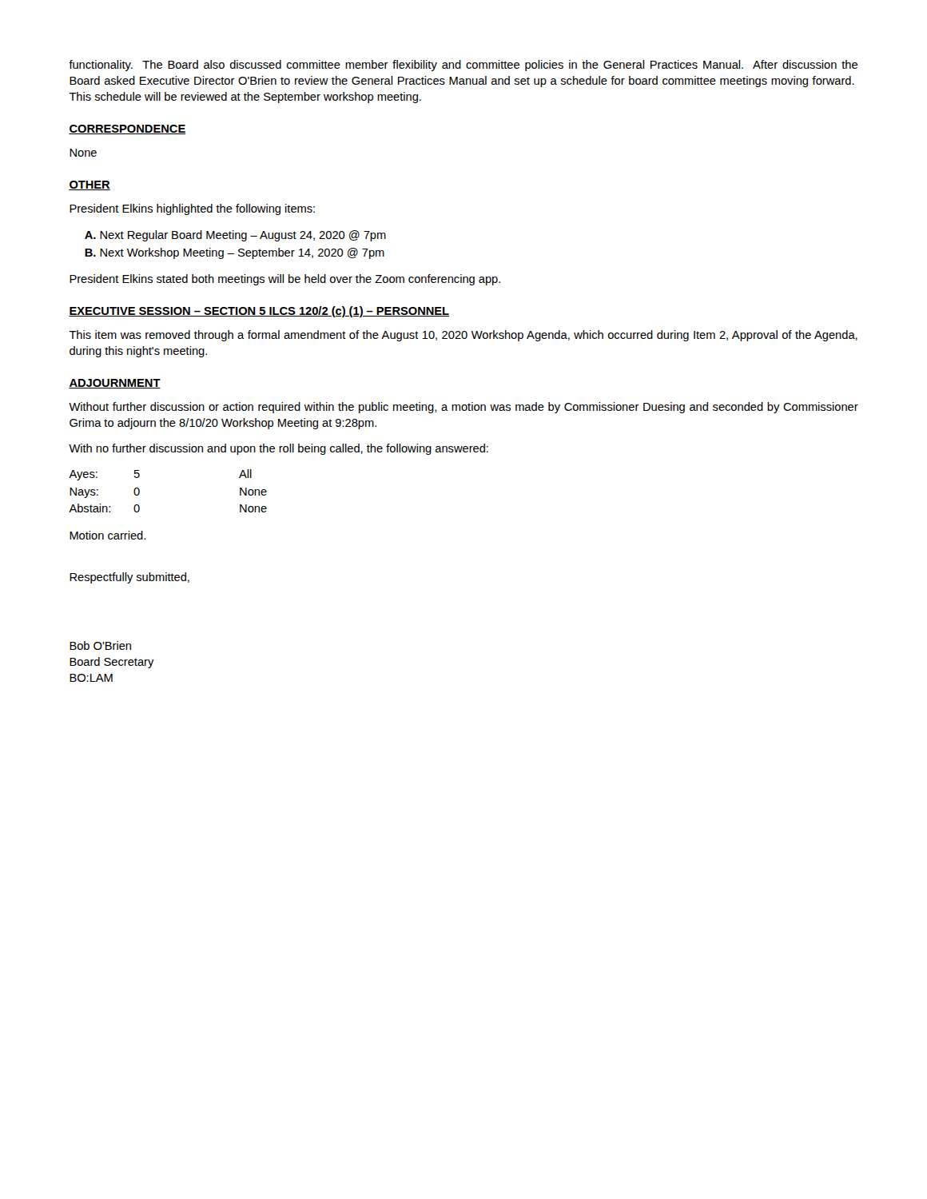functionality. The Board also discussed committee member flexibility and committee policies in the General Practices Manual. After discussion the Board asked Executive Director O'Brien to review the General Practices Manual and set up a schedule for board committee meetings moving forward. This schedule will be reviewed at the September workshop meeting.
CORRESPONDENCE
None
OTHER
President Elkins highlighted the following items:
Next Regular Board Meeting – August 24, 2020 @ 7pm
Next Workshop Meeting – September 14, 2020 @ 7pm
President Elkins stated both meetings will be held over the Zoom conferencing app.
EXECUTIVE SESSION – SECTION 5 ILCS 120/2 (c) (1) – PERSONNEL
This item was removed through a formal amendment of the August 10, 2020 Workshop Agenda, which occurred during Item 2, Approval of the Agenda, during this night's meeting.
ADJOURNMENT
Without further discussion or action required within the public meeting, a motion was made by Commissioner Duesing and seconded by Commissioner Grima to adjourn the 8/10/20 Workshop Meeting at 9:28pm.
With no further discussion and upon the roll being called, the following answered:
| Ayes: | 5 | All |
| Nays: | 0 | None |
| Abstain: | 0 | None |
Motion carried.
Respectfully submitted,
Bob O'Brien
Board Secretary
BO:LAM